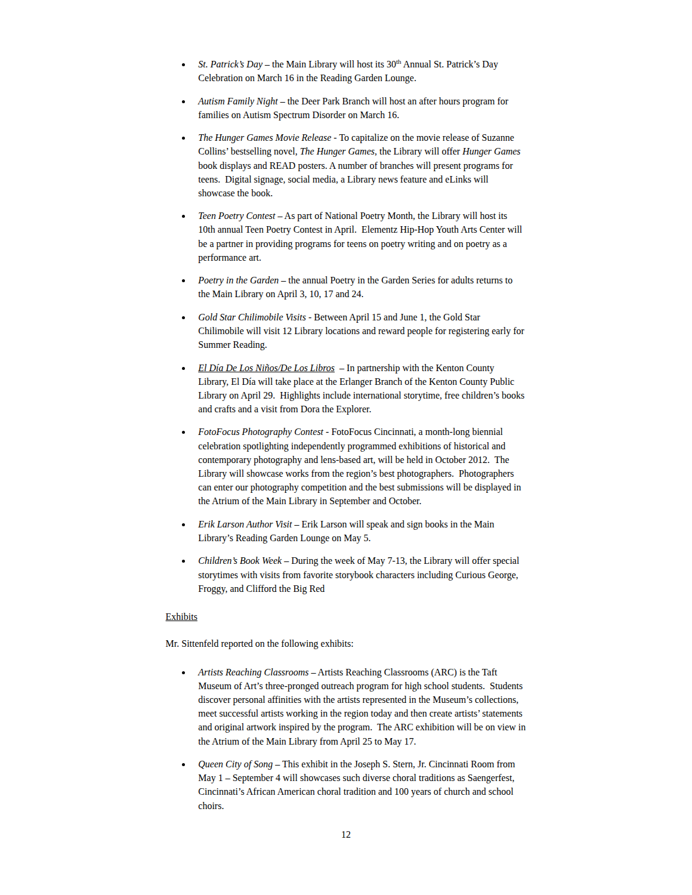St. Patrick’s Day – the Main Library will host its 30th Annual St. Patrick’s Day Celebration on March 16 in the Reading Garden Lounge.
Autism Family Night – the Deer Park Branch will host an after hours program for families on Autism Spectrum Disorder on March 16.
The Hunger Games Movie Release - To capitalize on the movie release of Suzanne Collins’ bestselling novel, The Hunger Games, the Library will offer Hunger Games book displays and READ posters. A number of branches will present programs for teens. Digital signage, social media, a Library news feature and eLinks will showcase the book.
Teen Poetry Contest – As part of National Poetry Month, the Library will host its 10th annual Teen Poetry Contest in April. Elementz Hip-Hop Youth Arts Center will be a partner in providing programs for teens on poetry writing and on poetry as a performance art.
Poetry in the Garden – the annual Poetry in the Garden Series for adults returns to the Main Library on April 3, 10, 17 and 24.
Gold Star Chilimobile Visits - Between April 15 and June 1, the Gold Star Chilimobile will visit 12 Library locations and reward people for registering early for Summer Reading.
El Día De Los Niños/De Los Libros – In partnership with the Kenton County Library, El Día will take place at the Erlanger Branch of the Kenton County Public Library on April 29. Highlights include international storytime, free children’s books and crafts and a visit from Dora the Explorer.
FotoFocus Photography Contest - FotoFocus Cincinnati, a month-long biennial celebration spotlighting independently programmed exhibitions of historical and contemporary photography and lens-based art, will be held in October 2012. The Library will showcase works from the region’s best photographers. Photographers can enter our photography competition and the best submissions will be displayed in the Atrium of the Main Library in September and October.
Erik Larson Author Visit – Erik Larson will speak and sign books in the Main Library’s Reading Garden Lounge on May 5.
Children’s Book Week – During the week of May 7-13, the Library will offer special storytimes with visits from favorite storybook characters including Curious George, Froggy, and Clifford the Big Red
Exhibits
Mr. Sittenfeld reported on the following exhibits:
Artists Reaching Classrooms – Artists Reaching Classrooms (ARC) is the Taft Museum of Art’s three-pronged outreach program for high school students. Students discover personal affinities with the artists represented in the Museum’s collections, meet successful artists working in the region today and then create artists’ statements and original artwork inspired by the program. The ARC exhibition will be on view in the Atrium of the Main Library from April 25 to May 17.
Queen City of Song – This exhibit in the Joseph S. Stern, Jr. Cincinnati Room from May 1 – September 4 will showcases such diverse choral traditions as Saengerfest, Cincinnati’s African American choral tradition and 100 years of church and school choirs.
12